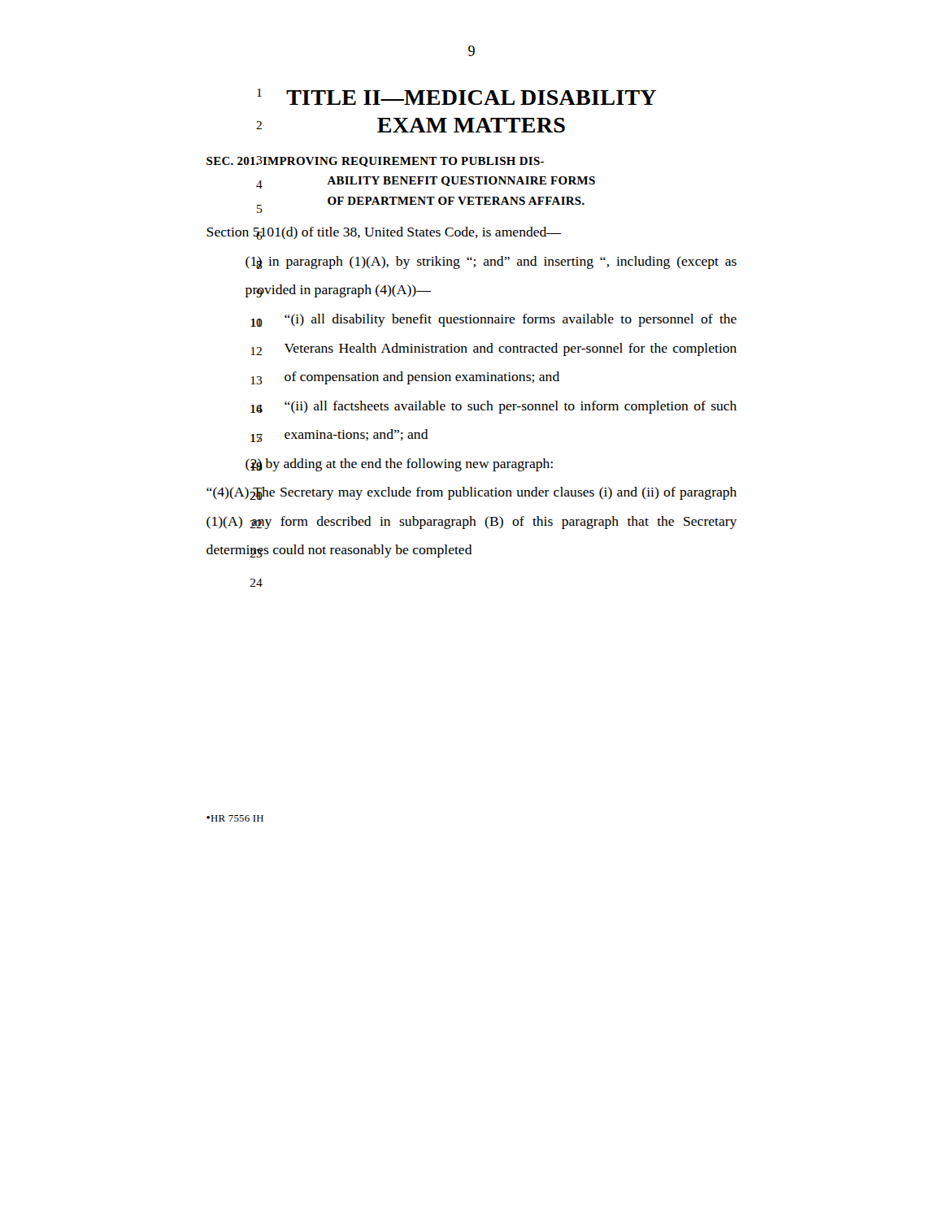9
1 2
TITLE II—MEDICAL DISABILITY
EXAM MATTERS
3 4 5
SEC. 201. IMPROVING REQUIREMENT TO PUBLISH DIS- ABILITY BENEFIT QUESTIONNAIRE FORMS OF DEPARTMENT OF VETERANS AFFAIRS.
6 7
Section 5101(d) of title 38, United States Code, is amended—
8 9 10
(1) in paragraph (1)(A), by striking “; and” and inserting “, including (except as provided in paragraph (4)(A))—
11 12 13 14 15
“(i) all disability benefit questionnaire forms available to personnel of the Veterans Health Administration and contracted per-sonnel for the completion of compensation and pension examinations; and
16 17 18
“(ii) all factsheets available to such per-sonnel to inform completion of such examina-tions; and”; and
19 20
(2) by adding at the end the following new paragraph:
21 22 23 24
“(4)(A) The Secretary may exclude from publication under clauses (i) and (ii) of paragraph (1)(A) any form described in subparagraph (B) of this paragraph that the Secretary determines could not reasonably be completed
•HR 7556 IH